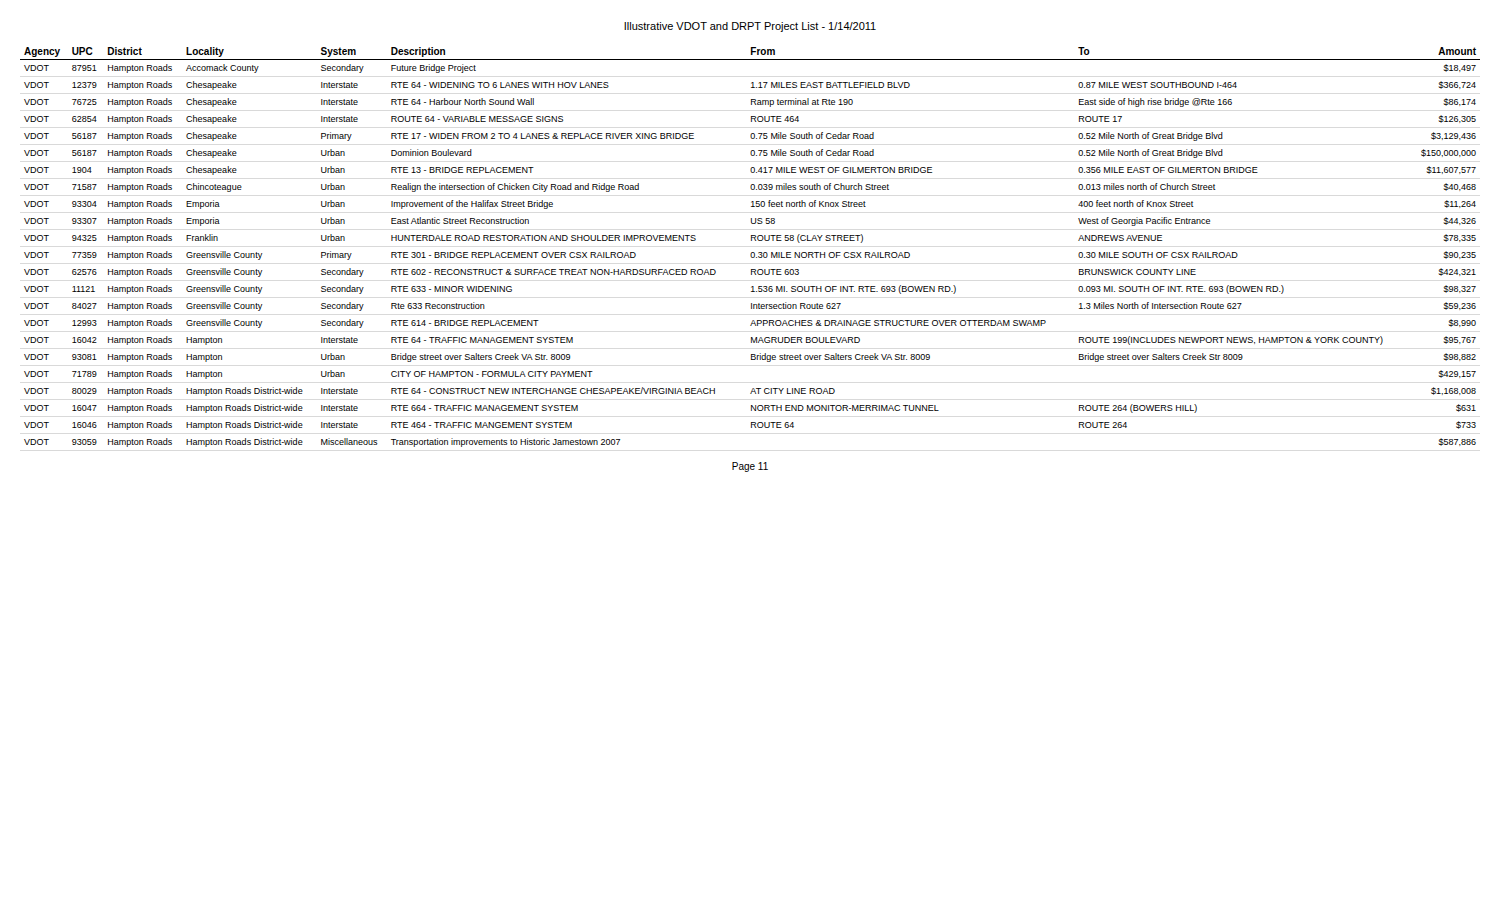Illustrative VDOT and DRPT Project List - 1/14/2011
| Agency | UPC | District | Locality | System | Description | From | To | Amount |
| --- | --- | --- | --- | --- | --- | --- | --- | --- |
| VDOT | 87951 | Hampton Roads | Accomack County | Secondary | Future Bridge Project | | | $18,497 |
| VDOT | 12379 | Hampton Roads | Chesapeake | Interstate | RTE 64 - WIDENING TO 6 LANES WITH HOV LANES | 1.17 MILES EAST BATTLEFIELD BLVD | 0.87 MILE WEST SOUTHBOUND I-464 | $366,724 |
| VDOT | 76725 | Hampton Roads | Chesapeake | Interstate | RTE 64 - Harbour North Sound Wall | Ramp terminal at Rte 190 | East side of high rise bridge @Rte 166 | $86,174 |
| VDOT | 62854 | Hampton Roads | Chesapeake | Interstate | ROUTE 64 - VARIABLE MESSAGE SIGNS | ROUTE 464 | ROUTE 17 | $126,305 |
| VDOT | 56187 | Hampton Roads | Chesapeake | Primary | RTE 17 - WIDEN FROM 2 TO 4 LANES & REPLACE RIVER XING BRIDGE | 0.75 Mile South of Cedar Road | 0.52 Mile North of Great Bridge Blvd | $3,129,436 |
| VDOT | 56187 | Hampton Roads | Chesapeake | Urban | Dominion Boulevard | 0.75 Mile South of Cedar Road | 0.52 Mile North of Great Bridge Blvd | $150,000,000 |
| VDOT | 1904 | Hampton Roads | Chesapeake | Urban | RTE 13 - BRIDGE REPLACEMENT | 0.417 MILE WEST OF GILMERTON BRIDGE | 0.356 MILE EAST OF GILMERTON BRIDGE | $11,607,577 |
| VDOT | 71587 | Hampton Roads | Chincoteague | Urban | Realign the intersection of Chicken City Road and Ridge Road | 0.039 miles south of Church Street | 0.013 miles north of Church Street | $40,468 |
| VDOT | 93304 | Hampton Roads | Emporia | Urban | Improvement of the Halifax Street Bridge | 150 feet north of Knox Street | 400 feet north of Knox Street | $11,264 |
| VDOT | 93307 | Hampton Roads | Emporia | Urban | East Atlantic Street Reconstruction | US 58 | West of Georgia Pacific Entrance | $44,326 |
| VDOT | 94325 | Hampton Roads | Franklin | Urban | HUNTERDALE ROAD RESTORATION AND SHOULDER IMPROVEMENTS | ROUTE 58 (CLAY STREET) | ANDREWS AVENUE | $78,335 |
| VDOT | 77359 | Hampton Roads | Greensville County | Primary | RTE 301 - BRIDGE REPLACEMENT OVER CSX RAILROAD | 0.30 MILE NORTH OF CSX RAILROAD | 0.30 MILE SOUTH OF CSX RAILROAD | $90,235 |
| VDOT | 62576 | Hampton Roads | Greensville County | Secondary | RTE 602 - RECONSTRUCT & SURFACE TREAT NON-HARDSURFACED ROAD | ROUTE 603 | BRUNSWICK COUNTY LINE | $424,321 |
| VDOT | 11121 | Hampton Roads | Greensville County | Secondary | RTE 633 - MINOR WIDENING | 1.536 MI. SOUTH OF INT. RTE. 693 (BOWEN RD.) | 0.093 MI. SOUTH OF INT. RTE. 693 (BOWEN RD.) | $98,327 |
| VDOT | 84027 | Hampton Roads | Greensville County | Secondary | Rte 633 Reconstruction | Intersection Route 627 | 1.3 Miles North of Intersection Route 627 | $59,236 |
| VDOT | 12993 | Hampton Roads | Greensville County | Secondary | RTE 614 - BRIDGE REPLACEMENT | APPROACHES & DRAINAGE STRUCTURE OVER OTTERDAM SWAMP | | $8,990 |
| VDOT | 16042 | Hampton Roads | Hampton | Interstate | RTE 64 - TRAFFIC MANAGEMENT SYSTEM | MAGRUDER BOULEVARD | ROUTE 199(INCLUDES NEWPORT NEWS, HAMPTON & YORK COUNTY) | $95,767 |
| VDOT | 93081 | Hampton Roads | Hampton | Urban | Bridge street over Salters Creek VA Str. 8009 | Bridge street over Salters Creek VA Str. 8009 | Bridge street over Salters Creek Str 8009 | $98,882 |
| VDOT | 71789 | Hampton Roads | Hampton | Urban | CITY OF HAMPTON - FORMULA CITY PAYMENT | | | $429,157 |
| VDOT | 80029 | Hampton Roads | Hampton Roads District-wide | Interstate | RTE 64 - CONSTRUCT NEW INTERCHANGE CHESAPEAKE/VIRGINIA BEACH | AT CITY LINE ROAD | | $1,168,008 |
| VDOT | 16047 | Hampton Roads | Hampton Roads District-wide | Interstate | RTE 664 - TRAFFIC MANAGEMENT SYSTEM | NORTH END MONITOR-MERRIMAC TUNNEL | ROUTE 264 (BOWERS HILL) | $631 |
| VDOT | 16046 | Hampton Roads | Hampton Roads District-wide | Interstate | RTE 464 - TRAFFIC MANGEMENT SYSTEM | ROUTE 64 | ROUTE 264 | $733 |
| VDOT | 93059 | Hampton Roads | Hampton Roads District-wide | Miscellaneous | Transportation improvements to Historic Jamestown 2007 | | | $587,886 |
Page 11